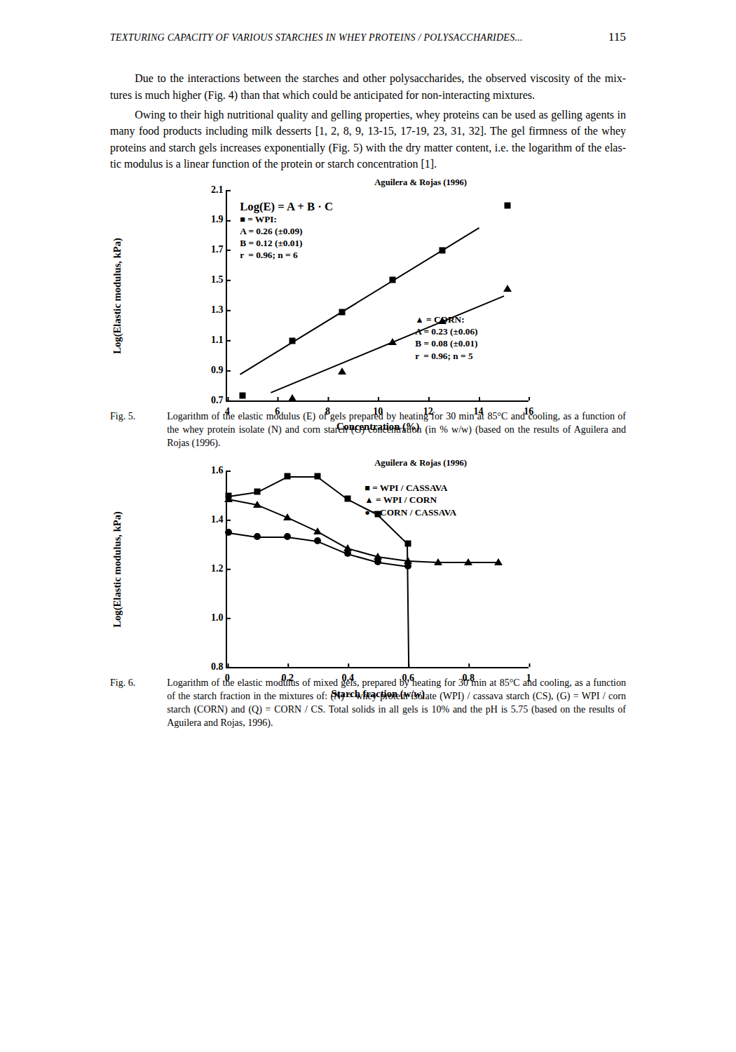TEXTURING CAPACITY OF VARIOUS STARCHES IN WHEY PROTEINS / POLYSACCHARIDES... 115
Due to the interactions between the starches and other polysaccharides, the observed viscosity of the mixtures is much higher (Fig. 4) than that which could be anticipated for non-interacting mixtures.
Owing to their high nutritional quality and gelling properties, whey proteins can be used as gelling agents in many food products including milk desserts [1, 2, 8, 9, 13-15, 17-19, 23, 31, 32]. The gel firmness of the whey proteins and starch gels increases exponentially (Fig. 5) with the dry matter content, i.e. the logarithm of the elastic modulus is a linear function of the protein or starch concentration [1].
Log(Elastic modulus, kPa)
Aguilera & Rojas (1996) 2.1 1.9 1.7 1.5 1.3 1.1 0.9 0.7 4 6 8 10 12 14 16
Log(E) = A + B · C
■ = WPI:
A = 0.26 (±0.09)
B = 0.12 (±0.01)
r = 0.96; n = 6
▲ = CORN:
A = 0.23 (±0.06)
B = 0.08 (±0.01)
r = 0.96; n = 5
Concentration (%)
Fig. 5. Logarithm of the elastic modulus (E) of gels prepared by heating for 30 min at 85°C and cooling, as a function of the whey protein isolate (N) and corn starch (G) concentration (in % w/w) (based on the results of Aguilera and Rojas (1996).
Log(Elastic modulus, kPa)
Aguilera & Rojas (1996) 1.6 1.4 1.2 1.0 0.8 0 0.2 0.4 0.6 0.8 1
■ = WPI / CASSAVA
▲ = WPI / CORN
● = CORN / CASSAVA
Starch fraction (w/w)
Fig. 6. Logarithm of the elastic modulus of mixed gels, prepared by heating for 30 min at 85°C and cooling, as a function of the starch fraction in the mixtures of: (N) = whey protein isolate (WPI) / cassava starch (CS), (G) = WPI / corn starch (CORN) and (Q) = CORN / CS. Total solids in all gels is 10% and the pH is 5.75 (based on the results of Aguilera and Rojas, 1996).